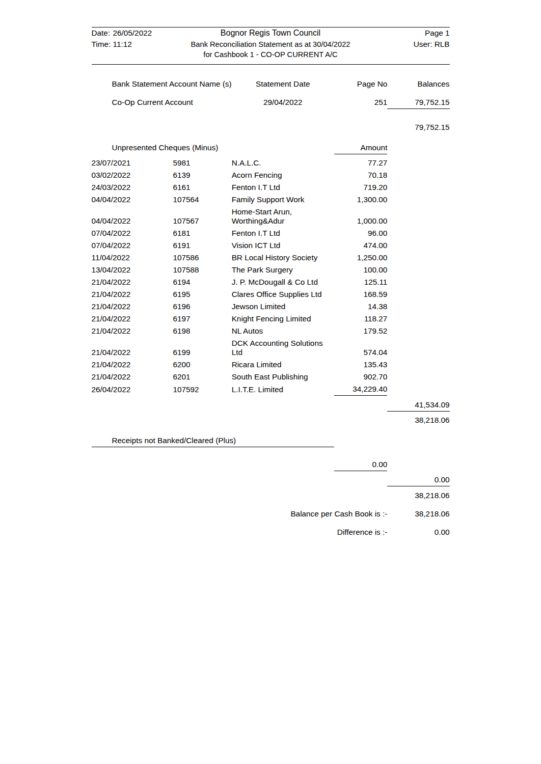| Date: 26/05/2022 | Bognor Regis Town Council | Page 1 |
| Time: 11:12 | Bank Reconciliation Statement as at 30/04/2022 for Cashbook 1 - CO-OP CURRENT A/C | User: RLB |
| Bank Statement Account Name (s) | Statement Date | Page No | Balances |
| Co-Op Current Account | 29/04/2022 | 251 | 79,752.15 |
| | 79,752.15 |
| Unpresented Cheques (Minus) | Amount | |
| 23/07/2021 | 5981 | N.A.L.C. | 77.27 | |
| 03/02/2022 | 6139 | Acorn Fencing | 70.18 | |
| 24/03/2022 | 6161 | Fenton I.T Ltd | 719.20 | |
| 04/04/2022 | 107564 | Family Support Work | 1,300.00 | |
| 04/04/2022 | 107567 | Home-Start Arun, Worthing&Adur | 1,000.00 | |
| 07/04/2022 | 6181 | Fenton I.T Ltd | 96.00 | |
| 07/04/2022 | 6191 | Vision ICT Ltd | 474.00 | |
| 11/04/2022 | 107586 | BR Local History Society | 1,250.00 | |
| 13/04/2022 | 107588 | The Park Surgery | 100.00 | |
| 21/04/2022 | 6194 | J. P. McDougall & Co Ltd | 125.11 | |
| 21/04/2022 | 6195 | Clares Office Supplies Ltd | 168.59 | |
| 21/04/2022 | 6196 | Jewson Limited | 14.38 | |
| 21/04/2022 | 6197 | Knight Fencing Limited | 118.27 | |
| 21/04/2022 | 6198 | NL Autos | 179.52 | |
| 21/04/2022 | 6199 | DCK Accounting Solutions Ltd | 574.04 | |
| 21/04/2022 | 6200 | Ricara Limited | 135.43 | |
| 21/04/2022 | 6201 | South East Publishing | 902.70 | |
| 26/04/2022 | 107592 | L.I.T.E. Limited | 34,229.40 | |
| | 41,534.09 |
| | 38,218.06 |
| Receipts not Banked/Cleared (Plus) | |
| | 0.00 | |
| | 0.00 |
| | 38,218.06 |
| Balance per Cash Book is :- | 38,218.06 |
| Difference is :- | 0.00 |